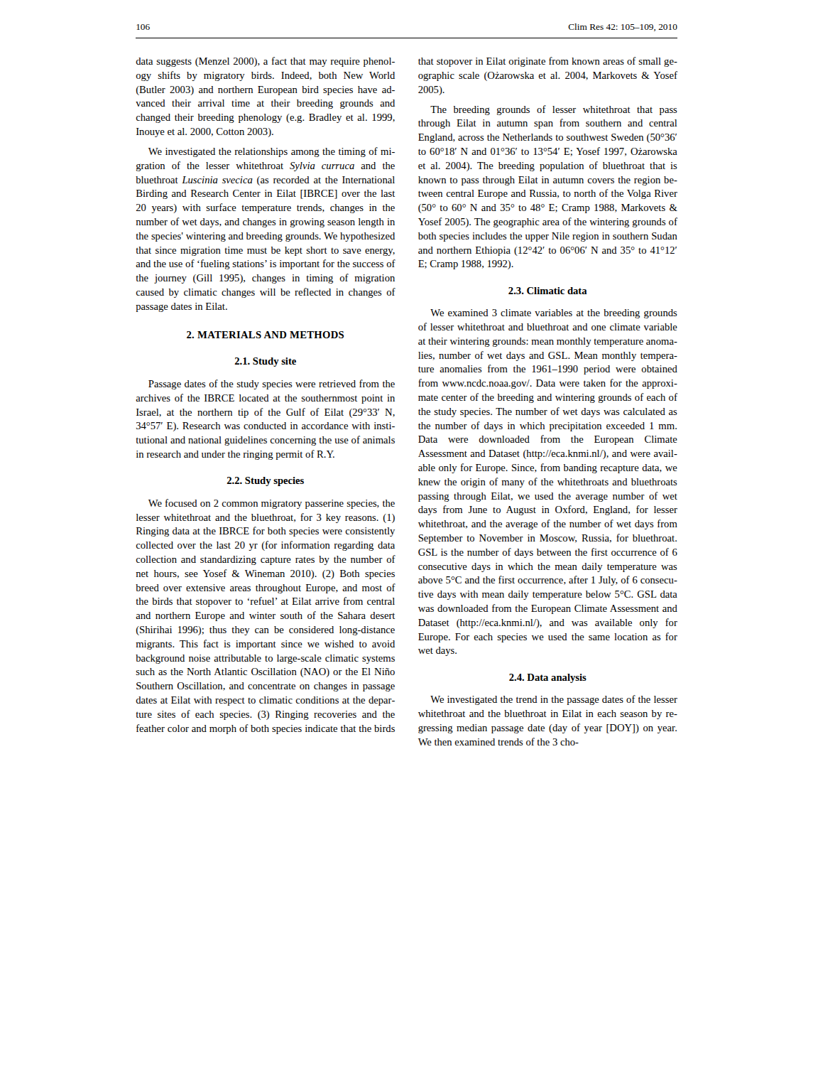106 Clim Res 42: 105–109, 2010
data suggests (Menzel 2000), a fact that may require phenology shifts by migratory birds. Indeed, both New World (Butler 2003) and northern European bird species have advanced their arrival time at their breeding grounds and changed their breeding phenology (e.g. Bradley et al. 1999, Inouye et al. 2000, Cotton 2003).
We investigated the relationships among the timing of migration of the lesser whitethroat Sylvia curruca and the bluethroat Luscinia svecica (as recorded at the International Birding and Research Center in Eilat [IBRCE] over the last 20 years) with surface temperature trends, changes in the number of wet days, and changes in growing season length in the species' wintering and breeding grounds. We hypothesized that since migration time must be kept short to save energy, and the use of ‘fueling stations’ is important for the success of the journey (Gill 1995), changes in timing of migration caused by climatic changes will be reflected in changes of passage dates in Eilat.
2. Materials and methods
2.1. Study site
Passage dates of the study species were retrieved from the archives of the IBRCE located at the southernmost point in Israel, at the northern tip of the Gulf of Eilat (29°33′ N, 34°57′ E). Research was conducted in accordance with institutional and national guidelines concerning the use of animals in research and under the ringing permit of R.Y.
2.2. Study species
We focused on 2 common migratory passerine species, the lesser whitethroat and the bluethroat, for 3 key reasons. (1) Ringing data at the IBRCE for both species were consistently collected over the last 20 yr (for information regarding data collection and standardizing capture rates by the number of net hours, see Yosef & Wineman 2010). (2) Both species breed over extensive areas throughout Europe, and most of the birds that stopover to ‘refuel’ at Eilat arrive from central and northern Europe and winter south of the Sahara desert (Shirihai 1996); thus they can be considered long-distance migrants. This fact is important since we wished to avoid background noise attributable to large-scale climatic systems such as the North Atlantic Oscillation (NAO) or the El Niño Southern Oscillation, and concentrate on changes in passage dates at Eilat with respect to climatic conditions at the departure sites of each species. (3) Ringing recoveries and the feather color and morph of both species indicate that the birds that stopover in Eilat originate from known areas of small geographic scale (Ożarowska et al. 2004, Markovets & Yosef 2005).
The breeding grounds of lesser whitethroat that pass through Eilat in autumn span from southern and central England, across the Netherlands to southwest Sweden (50°36′ to 60°18′ N and 01°36′ to 13°54′ E; Yosef 1997, Ożarowska et al. 2004). The breeding population of bluethroat that is known to pass through Eilat in autumn covers the region between central Europe and Russia, to north of the Volga River (50° to 60° N and 35° to 48° E; Cramp 1988, Markovets & Yosef 2005). The geographic area of the wintering grounds of both species includes the upper Nile region in southern Sudan and northern Ethiopia (12°42′ to 06°06′ N and 35° to 41°12′ E; Cramp 1988, 1992).
2.3. Climatic data
We examined 3 climate variables at the breeding grounds of lesser whitethroat and bluethroat and one climate variable at their wintering grounds: mean monthly temperature anomalies, number of wet days and GSL. Mean monthly temperature anomalies from the 1961–1990 period were obtained from www.ncdc.noaa.gov/. Data were taken for the approximate center of the breeding and wintering grounds of each of the study species. The number of wet days was calculated as the number of days in which precipitation exceeded 1 mm. Data were downloaded from the European Climate Assessment and Dataset (http://eca.knmi.nl/), and were available only for Europe. Since, from banding recapture data, we knew the origin of many of the whitethroats and bluethroats passing through Eilat, we used the average number of wet days from June to August in Oxford, England, for lesser whitethroat, and the average of the number of wet days from September to November in Moscow, Russia, for bluethroat. GSL is the number of days between the first occurrence of 6 consecutive days in which the mean daily temperature was above 5°C and the first occurrence, after 1 July, of 6 consecutive days with mean daily temperature below 5°C. GSL data was downloaded from the European Climate Assessment and Dataset (http://eca.knmi.nl/), and was available only for Europe. For each species we used the same location as for wet days.
2.4. Data analysis
We investigated the trend in the passage dates of the lesser whitethroat and the bluethroat in Eilat in each season by regressing median passage date (day of year [DOY]) on year. We then examined trends of the 3 cho-